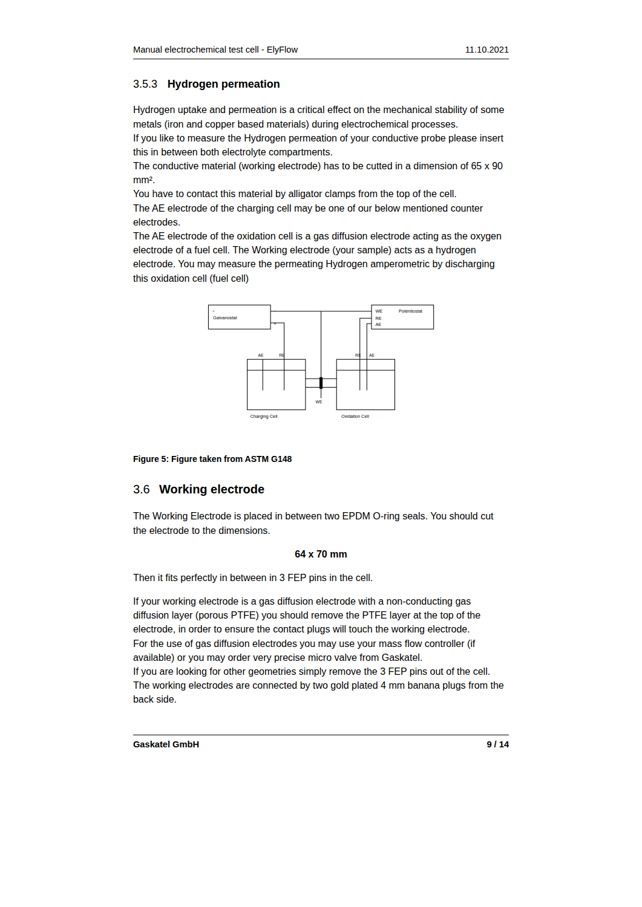Manual electrochemical test cell - ElyFlow
11.10.2021
3.5.3 Hydrogen permeation
Hydrogen uptake and permeation is a critical effect on the mechanical stability of some metals (iron and copper based materials) during electrochemical processes.
If you like to measure the Hydrogen permeation of your conductive probe please insert this in between both electrolyte compartments.
The conductive material (working electrode) has to be cutted in a dimension of 65 x 90 mm².
You have to contact this material by alligator clamps from the top of the cell.
The AE electrode of the charging cell may be one of our below mentioned counter electrodes.
The AE electrode of the oxidation cell is a gas diffusion electrode acting as the oxygen electrode of a fuel cell. The Working electrode (your sample) acts as a hydrogen electrode. You may measure the permeating Hydrogen amperometric by discharging this oxidation cell (fuel cell)
Galvanostat − − + Potentiostat WE RE AE AE RE RE AE WE Charging Cell Oxidation Cell
Figure 5: Figure taken from ASTM G148
3.6 Working electrode
The Working Electrode is placed in between two EPDM O-ring seals. You should cut the electrode to the dimensions.
64 x 70 mm
Then it fits perfectly in between in 3 FEP pins in the cell.
If your working electrode is a gas diffusion electrode with a non-conducting gas diffusion layer (porous PTFE) you should remove the PTFE layer at the top of the electrode, in order to ensure the contact plugs will touch the working electrode.
For the use of gas diffusion electrodes you may use your mass flow controller (if available) or you may order very precise micro valve from Gaskatel.
If you are looking for other geometries simply remove the 3 FEP pins out of the cell.
The working electrodes are connected by two gold plated 4 mm banana plugs from the back side.
Gaskatel GmbH
9 / 14